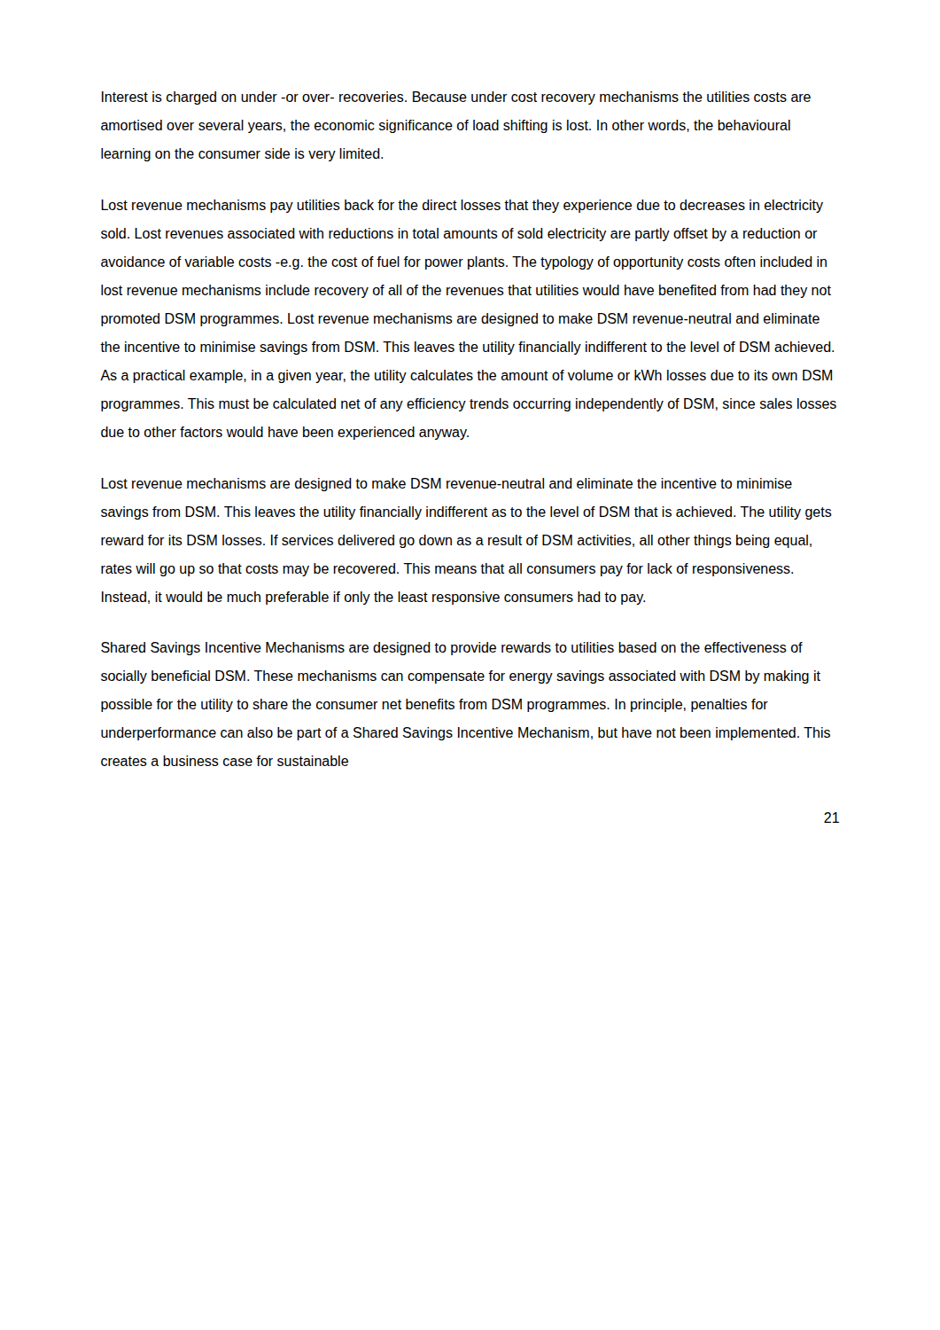Interest is charged on under -or over- recoveries. Because under cost recovery mechanisms the utilities costs are amortised over several years, the economic significance of load shifting is lost. In other words, the behavioural learning on the consumer side is very limited.
Lost revenue mechanisms pay utilities back for the direct losses that they experience due to decreases in electricity sold. Lost revenues associated with reductions in total amounts of sold electricity are partly offset by a reduction or avoidance of variable costs -e.g. the cost of fuel for power plants. The typology of opportunity costs often included in lost revenue mechanisms include recovery of all of the revenues that utilities would have benefited from had they not promoted DSM programmes. Lost revenue mechanisms are designed to make DSM revenue-neutral and eliminate the incentive to minimise savings from DSM. This leaves the utility financially indifferent to the level of DSM achieved. As a practical example, in a given year, the utility calculates the amount of volume or kWh losses due to its own DSM programmes. This must be calculated net of any efficiency trends occurring independently of DSM, since sales losses due to other factors would have been experienced anyway.
Lost revenue mechanisms are designed to make DSM revenue-neutral and eliminate the incentive to minimise savings from DSM. This leaves the utility financially indifferent as to the level of DSM that is achieved. The utility gets reward for its DSM losses. If services delivered go down as a result of DSM activities, all other things being equal, rates will go up so that costs may be recovered. This means that all consumers pay for lack of responsiveness. Instead, it would be much preferable if only the least responsive consumers had to pay.
Shared Savings Incentive Mechanisms are designed to provide rewards to utilities based on the effectiveness of socially beneficial DSM. These mechanisms can compensate for energy savings associated with DSM by making it possible for the utility to share the consumer net benefits from DSM programmes. In principle, penalties for underperformance can also be part of a Shared Savings Incentive Mechanism, but have not been implemented. This creates a business case for sustainable
21